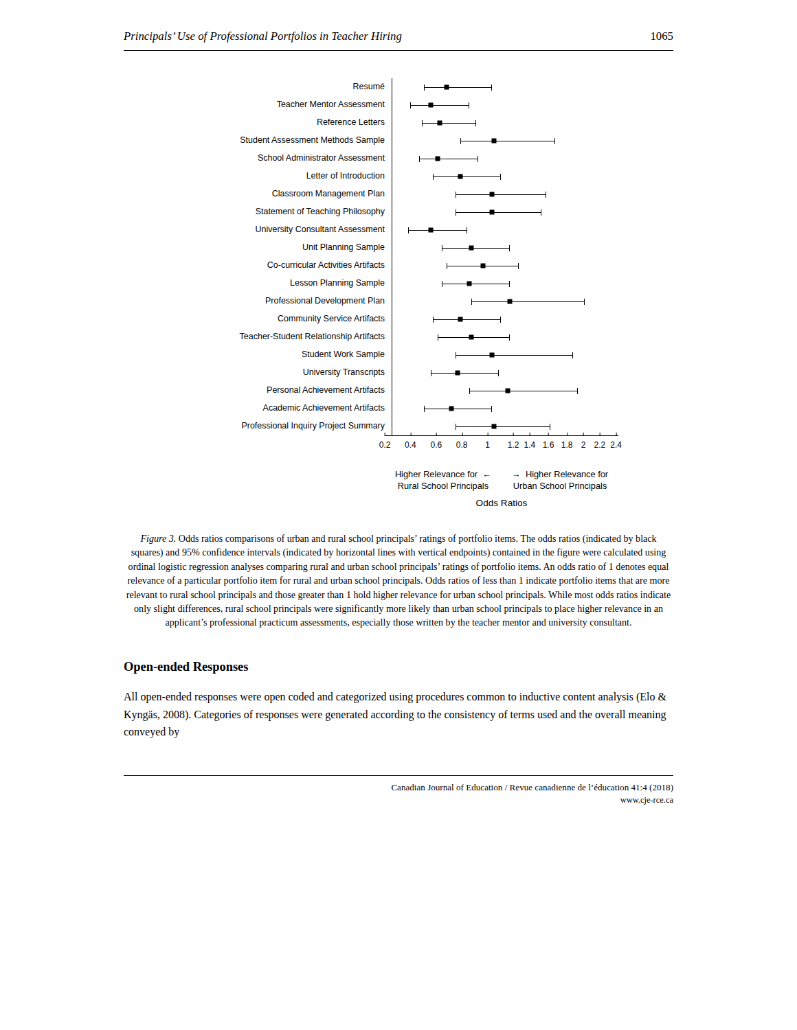Principals’ Use of Professional Portfolios in Teacher Hiring 1065
Resumé
Teacher Mentor Assessment
Reference Letters
Student Assessment Methods Sample
School Administrator Assessment
Letter of Introduction
Classroom Management Plan
Statement of Teaching Philosophy
University Consultant Assessment
Unit Planning Sample
Co-curricular Activities Artifacts
Lesson Planning Sample
Professional Development Plan
Community Service Artifacts
Teacher-Student Relationship Artifacts
Student Work Sample
University Transcripts
Personal Achievement Artifacts
Academic Achievement Artifacts
Professional Inquiry Project Summary
0.2
0.4
0.6
0.8
1
1.2
1.4
1.6
1.8
2
2.2
2.4
Higher Relevance for ←
Rural School Principals
→ Higher Relevance for
Urban School Principals
Odds Ratios
Figure 3. Odds ratios comparisons of urban and rural school principals’ ratings of portfolio items. The odds ratios (indicated by black squares) and 95% confidence intervals (indicated by horizontal lines with vertical endpoints) contained in the figure were calculated using ordinal logistic regression analyses comparing rural and urban school principals’ ratings of portfolio items. An odds ratio of 1 denotes equal relevance of a particular portfolio item for rural and urban school principals. Odds ratios of less than 1 indicate portfolio items that are more relevant to rural school principals and those greater than 1 hold higher relevance for urban school principals. While most odds ratios indicate only slight differences, rural school principals were significantly more likely than urban school principals to place higher relevance in an applicant’s professional practicum assessments, especially those written by the teacher mentor and university consultant.
Open-ended Responses
All open-ended responses were open coded and categorized using procedures common to inductive content analysis (Elo & Kyngäs, 2008). Categories of responses were generated according to the consistency of terms used and the overall meaning conveyed by
Canadian Journal of Education / Revue canadienne de l’éducation 41:4 (2018)
www.cje-rce.ca